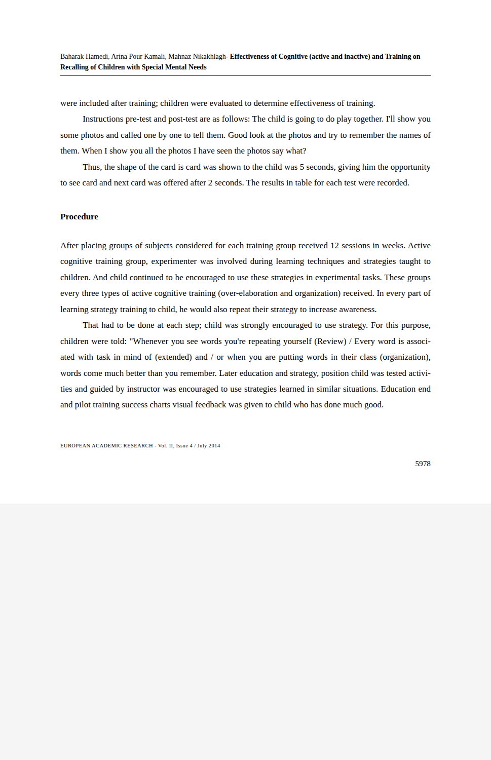Baharak Hamedi, Arina Pour Kamali, Mahnaz Nikakhlagh- Effectiveness of Cognitive (active and inactive) and Training on Recalling of Children with Special Mental Needs
were included after training; children were evaluated to determine effectiveness of training.
Instructions pre-test and post-test are as follows: The child is going to do play together. I'll show you some photos and called one by one to tell them. Good look at the photos and try to remember the names of them. When I show you all the photos I have seen the photos say what?
Thus, the shape of the card is card was shown to the child was 5 seconds, giving him the opportunity to see card and next card was offered after 2 seconds. The results in table for each test were recorded.
Procedure
After placing groups of subjects considered for each training group received 12 sessions in weeks. Active cognitive training group, experimenter was involved during learning techniques and strategies taught to children. And child continued to be encouraged to use these strategies in experimental tasks. These groups every three types of active cognitive training (over-elaboration and organization) received. In every part of learning strategy training to child, he would also repeat their strategy to increase awareness.
That had to be done at each step; child was strongly encouraged to use strategy. For this purpose, children were told: "Whenever you see words you're repeating yourself (Review) / Every word is associated with task in mind of (extended) and / or when you are putting words in their class (organization), words come much better than you remember. Later education and strategy, position child was tested activities and guided by instructor was encouraged to use strategies learned in similar situations. Education end and pilot training success charts visual feedback was given to child who has done much good.
EUROPEAN ACADEMIC RESEARCH - Vol. II, Issue 4 / July 2014 5978